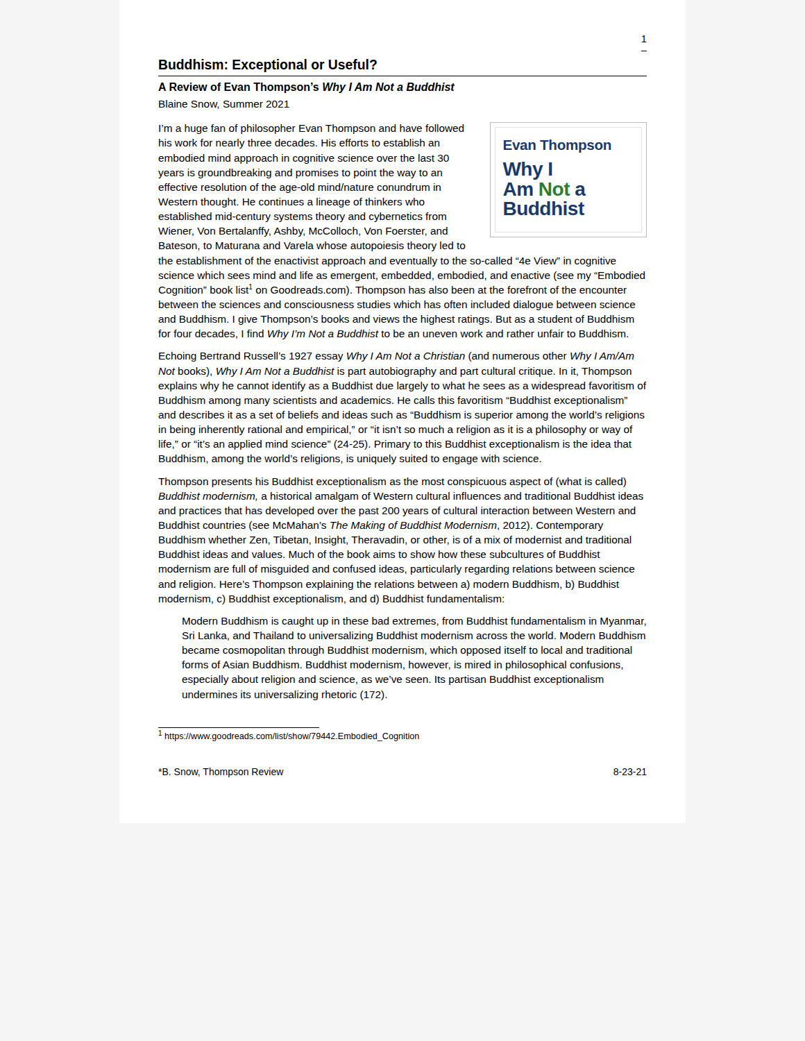1‒
Buddhism: Exceptional or Useful?
A Review of Evan Thompson’s Why I Am Not a Buddhist
Blaine Snow, Summer 2021
Evan Thompson
Why I
Am Not a
Buddhist
I’m a huge fan of philosopher Evan Thompson and have followed his work for nearly three decades. His efforts to establish an embodied mind approach in cognitive science over the last 30 years is groundbreaking and promises to point the way to an effective resolution of the age-old mind/nature conundrum in Western thought. He continues a lineage of thinkers who established mid-century systems theory and cybernetics from Wiener, Von Bertalanffy, Ashby, McColloch, Von Foerster, and Bateson, to Maturana and Varela whose autopoiesis theory led to the establishment of the enactivist approach and eventually to the so-called “4e View” in cognitive science which sees mind and life as emergent, embedded, embodied, and enactive (see my “Embodied Cognition” book list1 on Goodreads.com). Thompson has also been at the forefront of the encounter between the sciences and consciousness studies which has often included dialogue between science and Buddhism. I give Thompson’s books and views the highest ratings. But as a student of Buddhism for four decades, I find Why I’m Not a Buddhist to be an uneven work and rather unfair to Buddhism.
Echoing Bertrand Russell’s 1927 essay Why I Am Not a Christian (and numerous other Why I Am/Am Not books), Why I Am Not a Buddhist is part autobiography and part cultural critique. In it, Thompson explains why he cannot identify as a Buddhist due largely to what he sees as a widespread favoritism of Buddhism among many scientists and academics. He calls this favoritism “Buddhist exceptionalism” and describes it as a set of beliefs and ideas such as “Buddhism is superior among the world’s religions in being inherently rational and empirical,” or “it isn’t so much a religion as it is a philosophy or way of life,” or “it’s an applied mind science” (24-25). Primary to this Buddhist exceptionalism is the idea that Buddhism, among the world’s religions, is uniquely suited to engage with science.
Thompson presents his Buddhist exceptionalism as the most conspicuous aspect of (what is called) Buddhist modernism, a historical amalgam of Western cultural influences and traditional Buddhist ideas and practices that has developed over the past 200 years of cultural interaction between Western and Buddhist countries (see McMahan’s The Making of Buddhist Modernism, 2012). Contemporary Buddhism whether Zen, Tibetan, Insight, Theravadin, or other, is of a mix of modernist and traditional Buddhist ideas and values. Much of the book aims to show how these subcultures of Buddhist modernism are full of misguided and confused ideas, particularly regarding relations between science and religion. Here’s Thompson explaining the relations between a) modern Buddhism, b) Buddhist modernism, c) Buddhist exceptionalism, and d) Buddhist fundamentalism:
Modern Buddhism is caught up in these bad extremes, from Buddhist fundamentalism in Myanmar, Sri Lanka, and Thailand to universalizing Buddhist modernism across the world. Modern Buddhism became cosmopolitan through Buddhist modernism, which opposed itself to local and traditional forms of Asian Buddhism. Buddhist modernism, however, is mired in philosophical confusions, especially about religion and science, as we’ve seen. Its partisan Buddhist exceptionalism undermines its universalizing rhetoric (172).
1 https://www.goodreads.com/list/show/79442.Embodied_Cognition
*B. Snow, Thompson Review
8-23-21